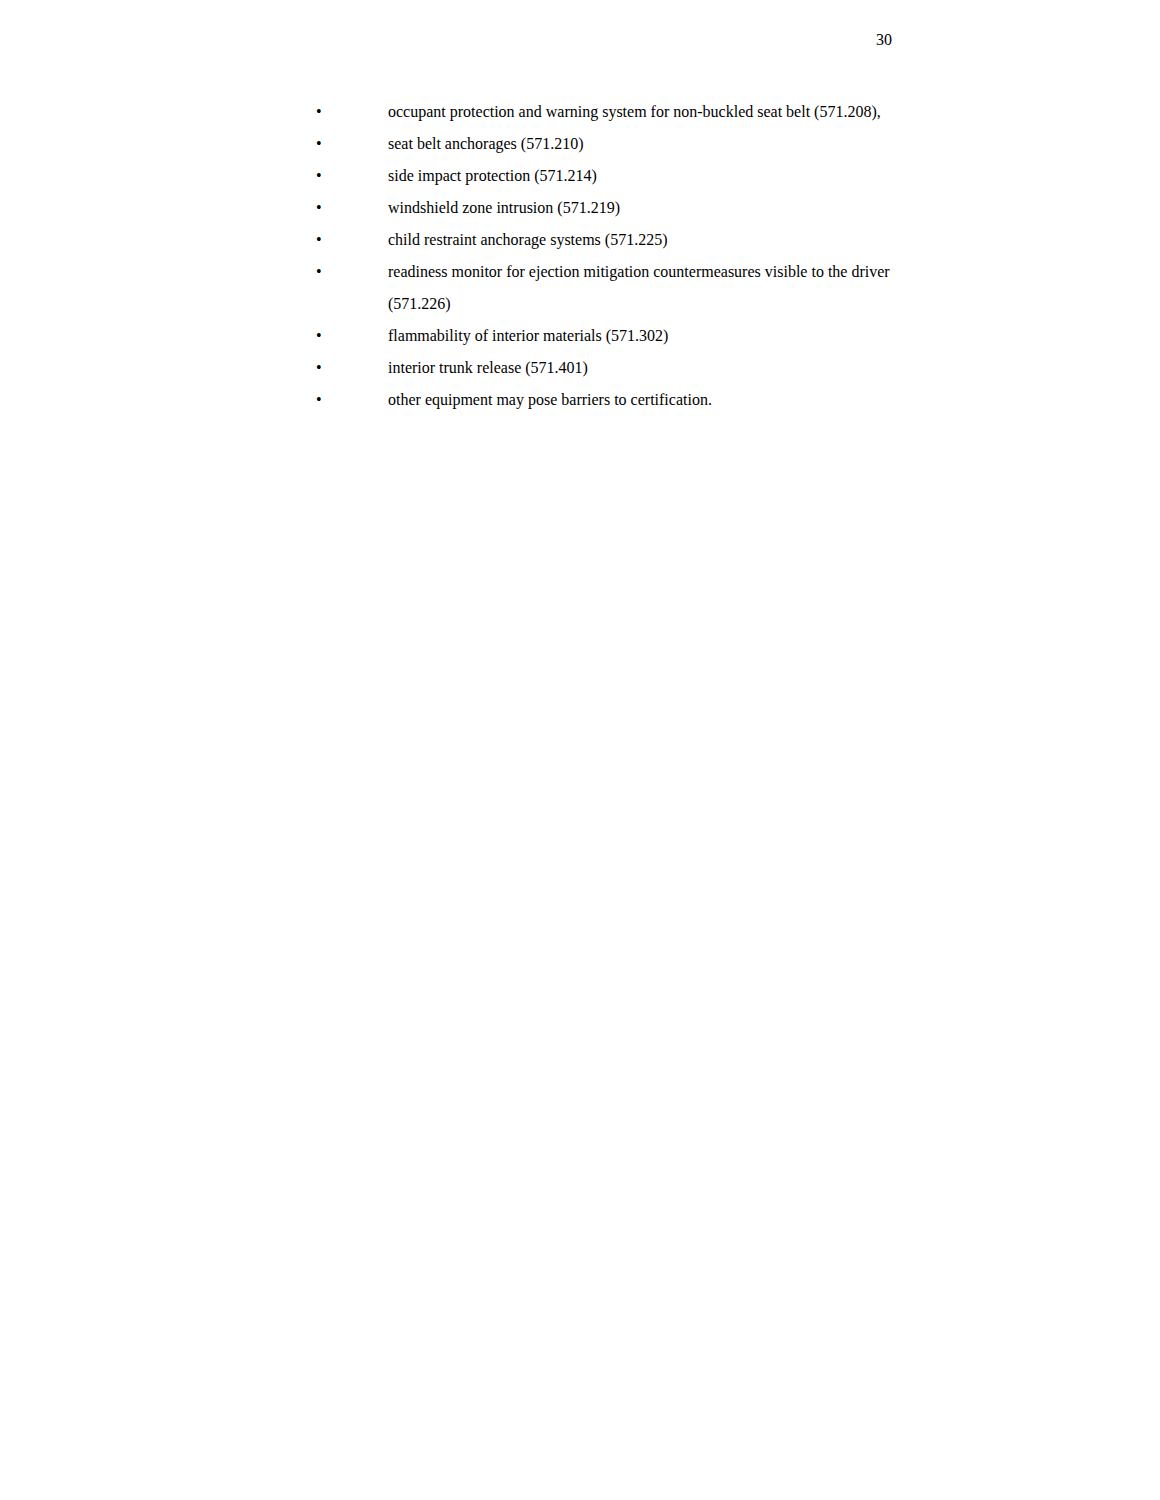30
occupant protection and warning system for non-buckled seat belt (571.208),
seat belt anchorages (571.210)
side impact protection (571.214)
windshield zone intrusion (571.219)
child restraint anchorage systems (571.225)
readiness monitor for ejection mitigation countermeasures visible to the driver (571.226)
flammability of interior materials (571.302)
interior trunk release (571.401)
other equipment may pose barriers to certification.